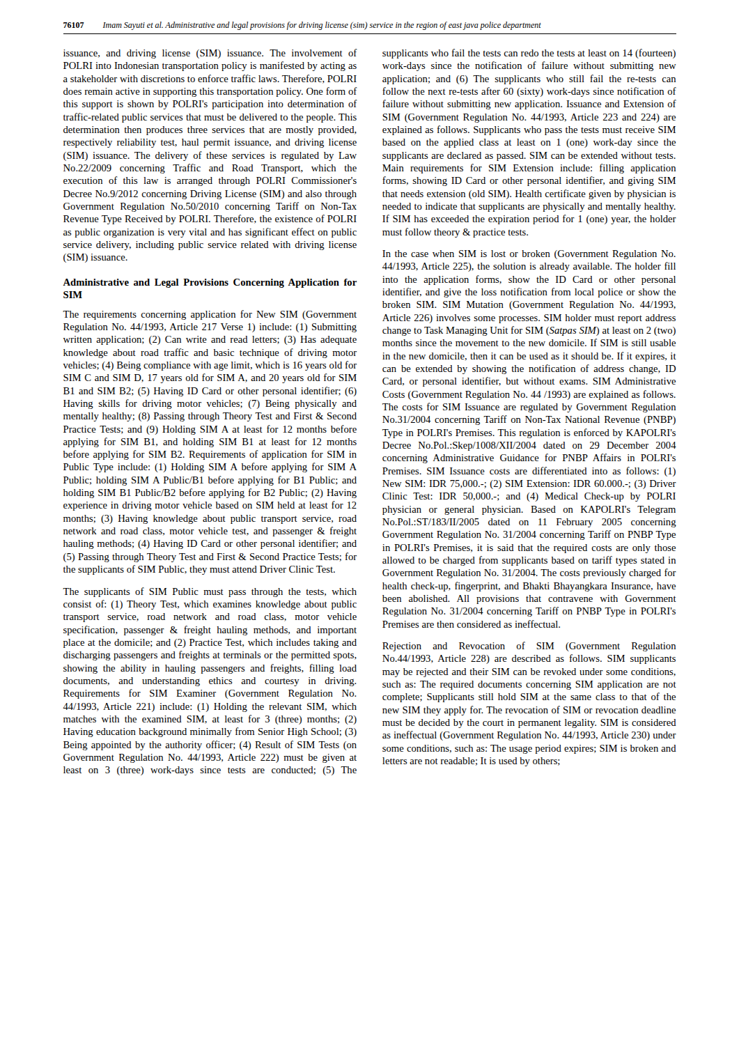76107 Imam Sayuti et al. Administrative and legal provisions for driving license (sim) service in the region of east java police department
issuance, and driving license (SIM) issuance. The involvement of POLRI into Indonesian transportation policy is manifested by acting as a stakeholder with discretions to enforce traffic laws. Therefore, POLRI does remain active in supporting this transportation policy. One form of this support is shown by POLRI's participation into determination of traffic-related public services that must be delivered to the people. This determination then produces three services that are mostly provided, respectively reliability test, haul permit issuance, and driving license (SIM) issuance. The delivery of these services is regulated by Law No.22/2009 concerning Traffic and Road Transport, which the execution of this law is arranged through POLRI Commissioner's Decree No.9/2012 concerning Driving License (SIM) and also through Government Regulation No.50/2010 concerning Tariff on Non-Tax Revenue Type Received by POLRI. Therefore, the existence of POLRI as public organization is very vital and has significant effect on public service delivery, including public service related with driving license (SIM) issuance.
Administrative and Legal Provisions Concerning Application for SIM
The requirements concerning application for New SIM (Government Regulation No. 44/1993, Article 217 Verse 1) include: (1) Submitting written application; (2) Can write and read letters; (3) Has adequate knowledge about road traffic and basic technique of driving motor vehicles; (4) Being compliance with age limit, which is 16 years old for SIM C and SIM D, 17 years old for SIM A, and 20 years old for SIM B1 and SIM B2; (5) Having ID Card or other personal identifier; (6) Having skills for driving motor vehicles; (7) Being physically and mentally healthy; (8) Passing through Theory Test and First & Second Practice Tests; and (9) Holding SIM A at least for 12 months before applying for SIM B1, and holding SIM B1 at least for 12 months before applying for SIM B2. Requirements of application for SIM in Public Type include: (1) Holding SIM A before applying for SIM A Public; holding SIM A Public/B1 before applying for B1 Public; and holding SIM B1 Public/B2 before applying for B2 Public; (2) Having experience in driving motor vehicle based on SIM held at least for 12 months; (3) Having knowledge about public transport service, road network and road class, motor vehicle test, and passenger & freight hauling methods; (4) Having ID Card or other personal identifier; and (5) Passing through Theory Test and First & Second Practice Tests; for the supplicants of SIM Public, they must attend Driver Clinic Test.
The supplicants of SIM Public must pass through the tests, which consist of: (1) Theory Test, which examines knowledge about public transport service, road network and road class, motor vehicle specification, passenger & freight hauling methods, and important place at the domicile; and (2) Practice Test, which includes taking and discharging passengers and freights at terminals or the permitted spots, showing the ability in hauling passengers and freights, filling load documents, and understanding ethics and courtesy in driving. Requirements for SIM Examiner (Government Regulation No. 44/1993, Article 221) include: (1) Holding the relevant SIM, which matches with the examined SIM, at least for 3 (three) months; (2) Having education background minimally from Senior High School; (3) Being appointed by the authority officer; (4) Result of SIM Tests (on Government Regulation No. 44/1993, Article 222) must be given at least on 3 (three) work-days since tests are conducted; (5) The supplicants who fail the tests can redo the tests at least on 14 (fourteen) work-days since the notification of failure without submitting new application; and (6) The supplicants who still fail the re-tests can follow the next re-tests after 60 (sixty) work-days since notification of failure without submitting new application. Issuance and Extension of SIM (Government Regulation No. 44/1993, Article 223 and 224) are explained as follows. Supplicants who pass the tests must receive SIM based on the applied class at least on 1 (one) work-day since the supplicants are declared as passed. SIM can be extended without tests. Main requirements for SIM Extension include: filling application forms, showing ID Card or other personal identifier, and giving SIM that needs extension (old SIM). Health certificate given by physician is needed to indicate that supplicants are physically and mentally healthy. If SIM has exceeded the expiration period for 1 (one) year, the holder must follow theory & practice tests.
In the case when SIM is lost or broken (Government Regulation No. 44/1993, Article 225), the solution is already available. The holder fill into the application forms, show the ID Card or other personal identifier, and give the loss notification from local police or show the broken SIM. SIM Mutation (Government Regulation No. 44/1993, Article 226) involves some processes. SIM holder must report address change to Task Managing Unit for SIM (Satpas SIM) at least on 2 (two) months since the movement to the new domicile. If SIM is still usable in the new domicile, then it can be used as it should be. If it expires, it can be extended by showing the notification of address change, ID Card, or personal identifier, but without exams. SIM Administrative Costs (Government Regulation No. 44 /1993) are explained as follows. The costs for SIM Issuance are regulated by Government Regulation No.31/2004 concerning Tariff on Non-Tax National Revenue (PNBP) Type in POLRI's Premises. This regulation is enforced by KAPOLRI's Decree No.Pol.:Skep/1008/XII/2004 dated on 29 December 2004 concerning Administrative Guidance for PNBP Affairs in POLRI's Premises. SIM Issuance costs are differentiated into as follows: (1) New SIM: IDR 75,000.-; (2) SIM Extension: IDR 60.000.-; (3) Driver Clinic Test: IDR 50,000.-; and (4) Medical Check-up by POLRI physician or general physician. Based on KAPOLRI's Telegram No.Pol.:ST/183/II/2005 dated on 11 February 2005 concerning Government Regulation No. 31/2004 concerning Tariff on PNBP Type in POLRI's Premises, it is said that the required costs are only those allowed to be charged from supplicants based on tariff types stated in Government Regulation No. 31/2004. The costs previously charged for health check-up, fingerprint, and Bhakti Bhayangkara Insurance, have been abolished. All provisions that contravene with Government Regulation No. 31/2004 concerning Tariff on PNBP Type in POLRI's Premises are then considered as ineffectual.
Rejection and Revocation of SIM (Government Regulation No.44/1993, Article 228) are described as follows. SIM supplicants may be rejected and their SIM can be revoked under some conditions, such as: The required documents concerning SIM application are not complete; Supplicants still hold SIM at the same class to that of the new SIM they apply for. The revocation of SIM or revocation deadline must be decided by the court in permanent legality. SIM is considered as ineffectual (Government Regulation No. 44/1993, Article 230) under some conditions, such as: The usage period expires; SIM is broken and letters are not readable; It is used by others;